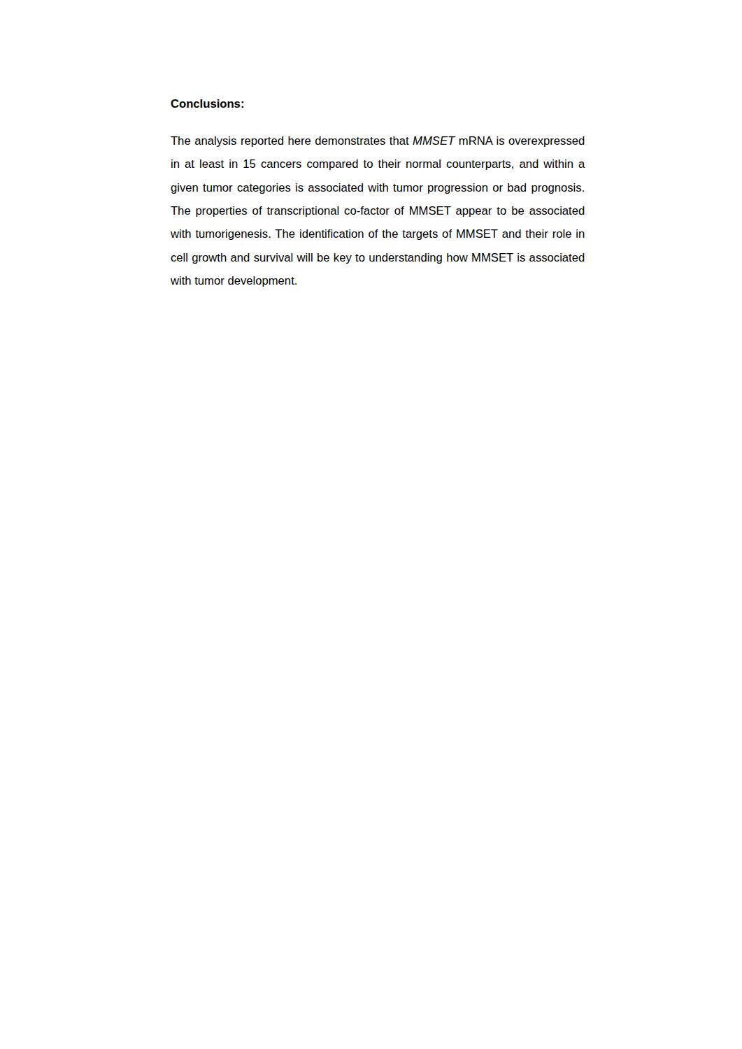Conclusions:
The analysis reported here demonstrates that MMSET mRNA is overexpressed in at least in 15 cancers compared to their normal counterparts, and within a given tumor categories is associated with tumor progression or bad prognosis. The properties of transcriptional co-factor of MMSET appear to be associated with tumorigenesis. The identification of the targets of MMSET and their role in cell growth and survival will be key to understanding how MMSET is associated with tumor development.